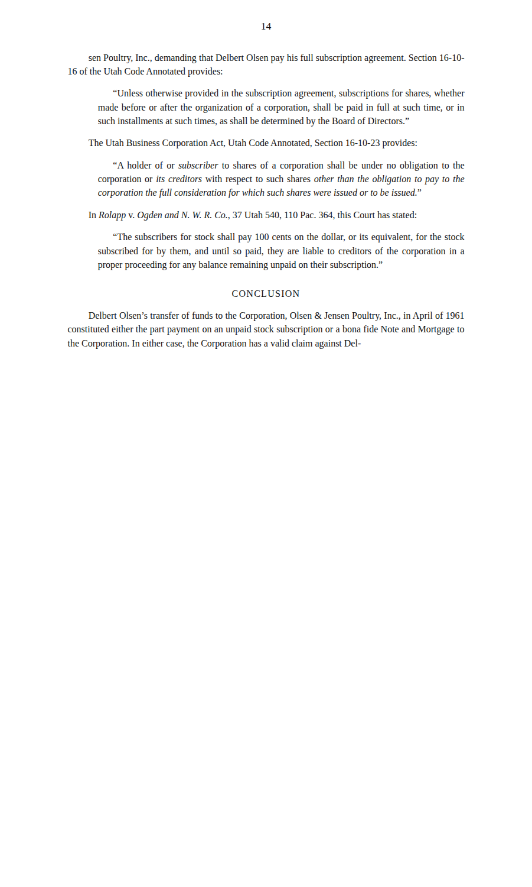14
sen Poultry, Inc., demanding that Delbert Olsen pay his full subscription agreement. Section 16-10-16 of the Utah Code Annotated provides:
“Unless otherwise provided in the subscription agreement, subscriptions for shares, whether made before or after the organization of a corporation, shall be paid in full at such time, or in such installments at such times, as shall be determined by the Board of Directors.”
The Utah Business Corporation Act, Utah Code Annotated, Section 16-10-23 provides:
“A holder of or subscriber to shares of a corporation shall be under no obligation to the corporation or its creditors with respect to such shares other than the obligation to pay to the corporation the full consideration for which such shares were issued or to be issued.”
In Rolapp v. Ogden and N. W. R. Co., 37 Utah 540, 110 Pac. 364, this Court has stated:
“The subscribers for stock shall pay 100 cents on the dollar, or its equivalent, for the stock subscribed for by them, and until so paid, they are liable to creditors of the corporation in a proper proceeding for any balance remaining unpaid on their subscription.”
CONCLUSION
Delbert Olsen’s transfer of funds to the Corporation, Olsen & Jensen Poultry, Inc., in April of 1961 constituted either the part payment on an unpaid stock subscription or a bona fide Note and Mortgage to the Corporation. In either case, the Corporation has a valid claim against Del-